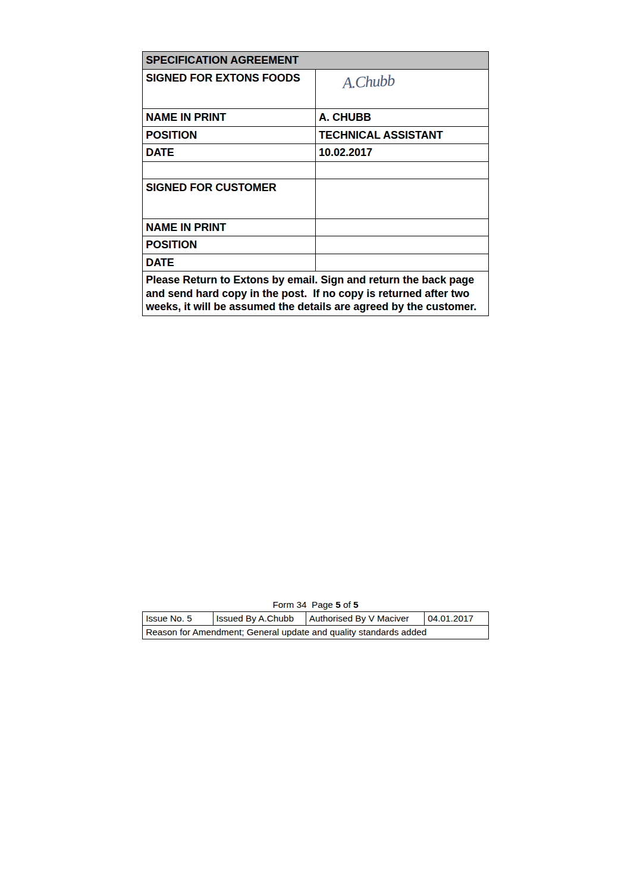| SPECIFICATION AGREEMENT |
| SIGNED FOR EXTONS FOODS | A.Chubb |
| NAME IN PRINT | A. CHUBB |
| POSITION | TECHNICAL ASSISTANT |
| DATE | 10.02.2017 |
| SIGNED FOR CUSTOMER | |
| NAME IN PRINT | |
| POSITION | |
| DATE | |
| Please Return to Extons by email. Sign and return the back page and send hard copy in the post. If no copy is returned after two weeks, it will be assumed the details are agreed by the customer. |
Form 34 Page 5 of 5
| Issue No. 5 | Issued By A.Chubb | Authorised By V Maciver | 04.01.2017 |
| Reason for Amendment; General update and quality standards added |